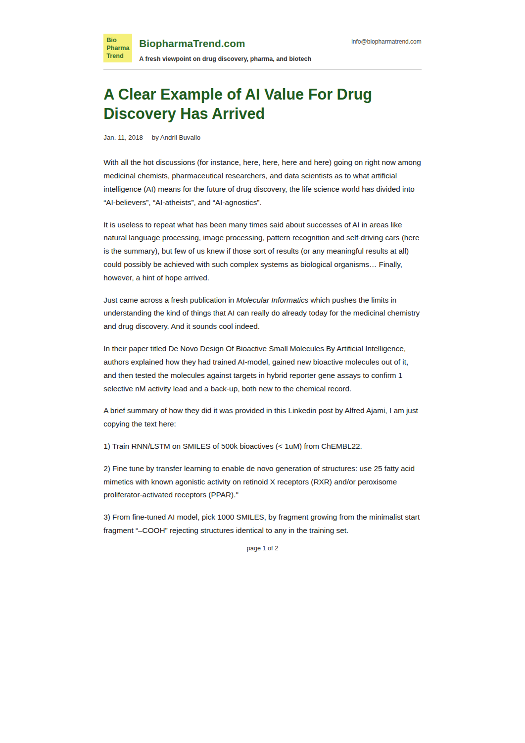Bio
Pharma
Trend
BiopharmaTrend.com
A fresh viewpoint on drug discovery, pharma, and biotech
info@biopharmatrend.com
A Clear Example of AI Value For Drug Discovery Has Arrived
Jan. 11, 2018 by Andrii Buvailo
With all the hot discussions (for instance, here, here, here and here) going on right now among medicinal chemists, pharmaceutical researchers, and data scientists as to what artificial intelligence (AI) means for the future of drug discovery, the life science world has divided into “AI-believers”, “AI-atheists”, and “AI-agnostics”.
It is useless to repeat what has been many times said about successes of AI in areas like natural language processing, image processing, pattern recognition and self-driving cars (here is the summary), but few of us knew if those sort of results (or any meaningful results at all) could possibly be achieved with such complex systems as biological organisms… Finally, however, a hint of hope arrived.
Just came across a fresh publication in Molecular Informatics which pushes the limits in understanding the kind of things that AI can really do already today for the medicinal chemistry and drug discovery. And it sounds cool indeed.
In their paper titled De Novo Design Of Bioactive Small Molecules By Artificial Intelligence, authors explained how they had trained AI-model, gained new bioactive molecules out of it, and then tested the molecules against targets in hybrid reporter gene assays to confirm 1 selective nM activity lead and a back-up, both new to the chemical record.
A brief summary of how they did it was provided in this Linkedin post by Alfred Ajami, I am just copying the text here:
1) Train RNN/LSTM on SMILES of 500k bioactives (< 1uM) from ChEMBL22.
2) Fine tune by transfer learning to enable de novo generation of structures: use 25 fatty acid mimetics with known agonistic activity on retinoid X receptors (RXR) and/or peroxisome proliferator-activated receptors (PPAR)."
3) From fine-tuned AI model, pick 1000 SMILES, by fragment growing from the minimalist start fragment “–COOH” rejecting structures identical to any in the training set.
page 1 of 2